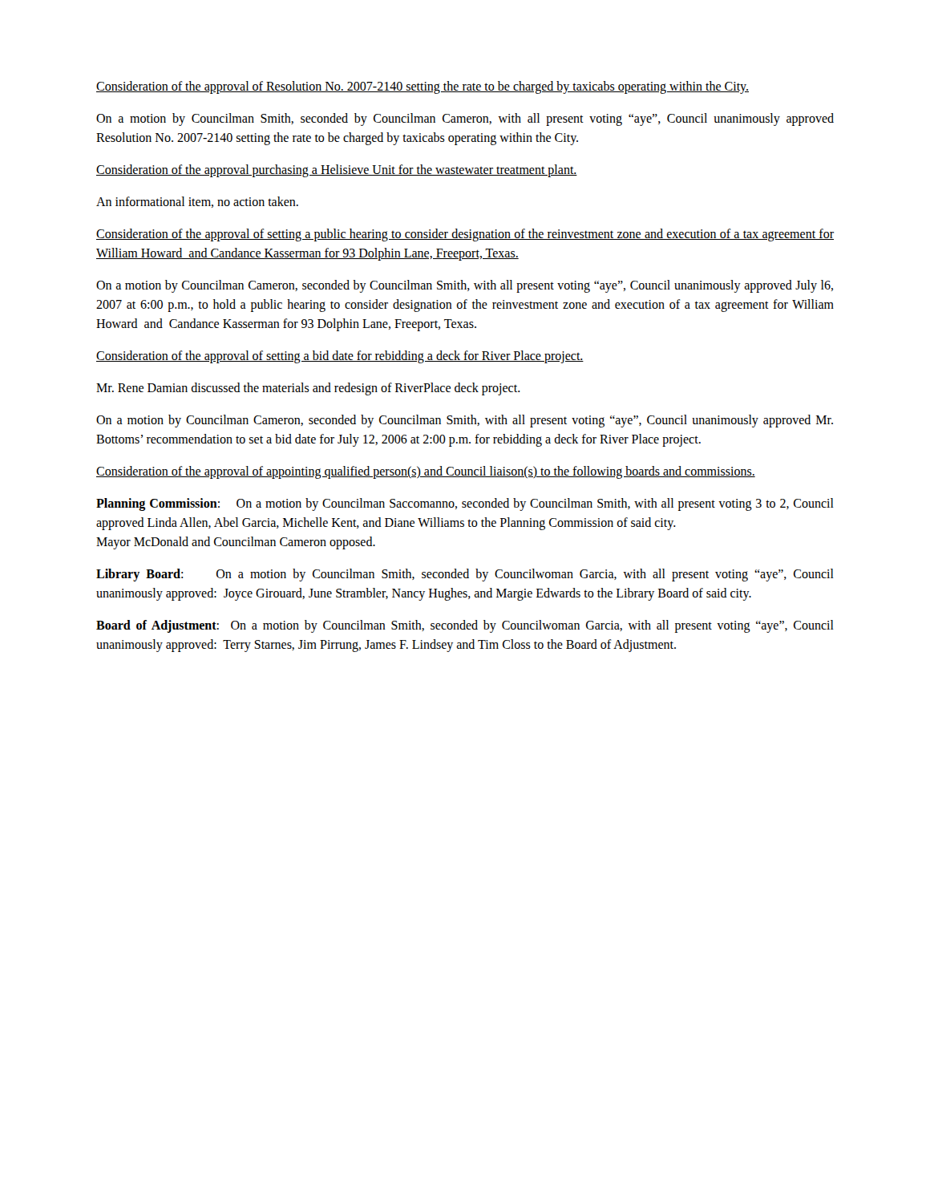Consideration of the approval of Resolution No. 2007-2140 setting the rate to be charged by taxicabs operating within the City.
On a motion by Councilman Smith, seconded by Councilman Cameron, with all present voting “aye”, Council unanimously approved Resolution No. 2007-2140 setting the rate to be charged by taxicabs operating within the City.
Consideration of the approval purchasing a Helisieve Unit for the wastewater treatment plant.
An informational item, no action taken.
Consideration of the approval of setting a public hearing to consider designation of the reinvestment zone and execution of a tax agreement for William Howard and Candance Kasserman for 93 Dolphin Lane, Freeport, Texas.
On a motion by Councilman Cameron, seconded by Councilman Smith, with all present voting “aye”, Council unanimously approved July l6, 2007 at 6:00 p.m., to hold a public hearing to consider designation of the reinvestment zone and execution of a tax agreement for William Howard and Candance Kasserman for 93 Dolphin Lane, Freeport, Texas.
Consideration of the approval of setting a bid date for rebidding a deck for River Place project.
Mr. Rene Damian discussed the materials and redesign of RiverPlace deck project.
On a motion by Councilman Cameron, seconded by Councilman Smith, with all present voting “aye”, Council unanimously approved Mr. Bottoms’ recommendation to set a bid date for July 12, 2006 at 2:00 p.m. for rebidding a deck for River Place project.
Consideration of the approval of appointing qualified person(s) and Council liaison(s) to the following boards and commissions.
Planning Commission: On a motion by Councilman Saccomanno, seconded by Councilman Smith, with all present voting 3 to 2, Council approved Linda Allen, Abel Garcia, Michelle Kent, and Diane Williams to the Planning Commission of said city.
Mayor McDonald and Councilman Cameron opposed.
Library Board: On a motion by Councilman Smith, seconded by Councilwoman Garcia, with all present voting “aye”, Council unanimously approved: Joyce Girouard, June Strambler, Nancy Hughes, and Margie Edwards to the Library Board of said city.
Board of Adjustment: On a motion by Councilman Smith, seconded by Councilwoman Garcia, with all present voting “aye”, Council unanimously approved: Terry Starnes, Jim Pirrung, James F. Lindsey and Tim Closs to the Board of Adjustment.